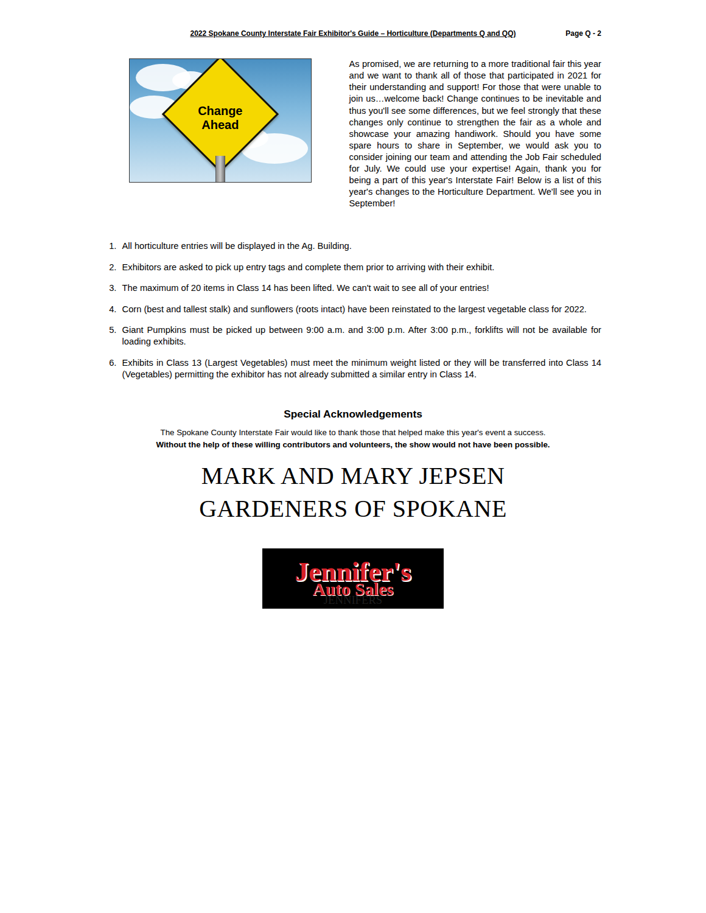2022 Spokane County Interstate Fair Exhibitor's Guide – Horticulture (Departments Q and QQ) Page Q - 2
Change
Ahead
As promised, we are returning to a more traditional fair this year and we want to thank all of those that participated in 2021 for their understanding and support! For those that were unable to join us…welcome back! Change continues to be inevitable and thus you'll see some differences, but we feel strongly that these changes only continue to strengthen the fair as a whole and showcase your amazing handiwork. Should you have some spare hours to share in September, we would ask you to consider joining our team and attending the Job Fair scheduled for July. We could use your expertise! Again, thank you for being a part of this year's Interstate Fair! Below is a list of this year's changes to the Horticulture Department. We'll see you in September!
All horticulture entries will be displayed in the Ag. Building.
Exhibitors are asked to pick up entry tags and complete them prior to arriving with their exhibit.
The maximum of 20 items in Class 14 has been lifted. We can't wait to see all of your entries!
Corn (best and tallest stalk) and sunflowers (roots intact) have been reinstated to the largest vegetable class for 2022.
Giant Pumpkins must be picked up between 9:00 a.m. and 3:00 p.m. After 3:00 p.m., forklifts will not be available for loading exhibits.
Exhibits in Class 13 (Largest Vegetables) must meet the minimum weight listed or they will be transferred into Class 14 (Vegetables) permitting the exhibitor has not already submitted a similar entry in Class 14.
Special Acknowledgements
The Spokane County Interstate Fair would like to thank those that helped make this year's event a success.
Without the help of these willing contributors and volunteers, the show would not have been possible.
MARK AND MARY JEPSEN
GARDENERS OF SPOKANE
Jennifer's
Auto Sales
JENNIFERS